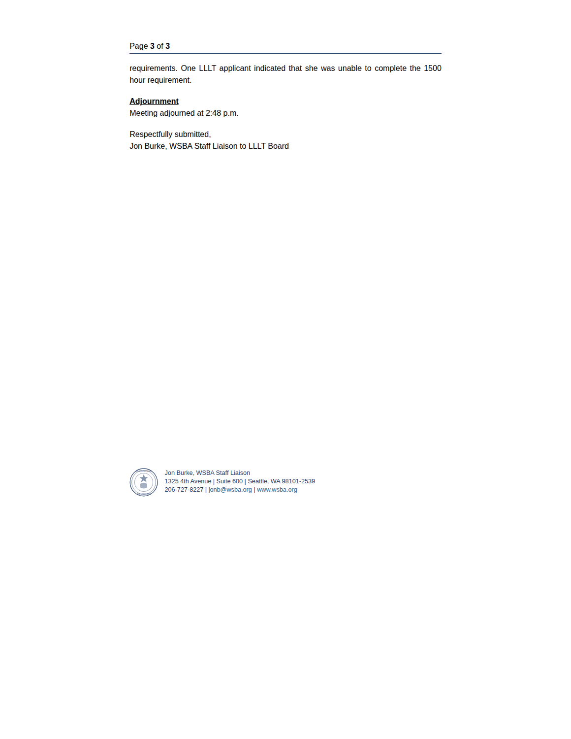Page 3 of 3
requirements. One LLLT applicant indicated that she was unable to complete the 1500 hour requirement.
Adjournment
Meeting adjourned at 2:48 p.m.
Respectfully submitted,
Jon Burke, WSBA Staff Liaison to LLLT Board
WASHINGTON STATE BAR ASSOCIATION
Jon Burke, WSBA Staff Liaison
1325 4th Avenue | Suite 600 | Seattle, WA 98101-2539
206-727-8227 | jonb@wsba.org | www.wsba.org